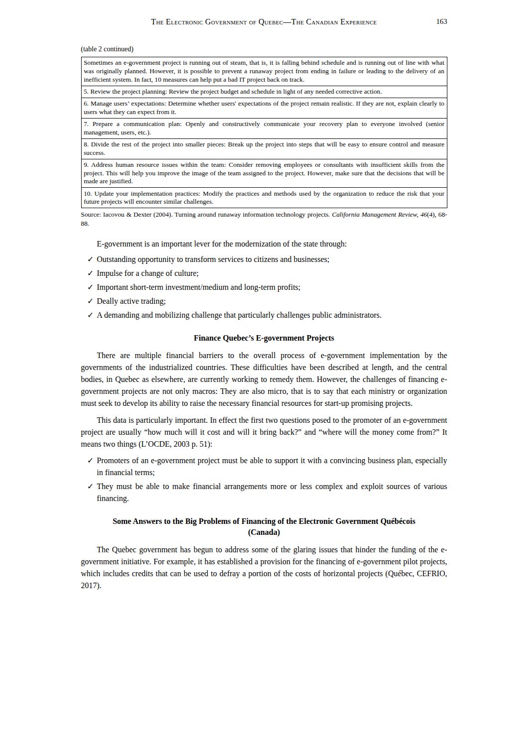The Electronic Government of Quebec—The Canadian Experience 163
(table 2 continued)
| Sometimes an e-government project is running out of steam, that is, it is falling behind schedule and is running out of line with what was originally planned. However, it is possible to prevent a runaway project from ending in failure or leading to the delivery of an inefficient system. In fact, 10 measures can help put a bad IT project back on track. |
| 5. Review the project planning: Review the project budget and schedule in light of any needed corrective action. |
| 6. Manage users’ expectations: Determine whether users' expectations of the project remain realistic. If they are not, explain clearly to users what they can expect from it. |
| 7. Prepare a communication plan: Openly and constructively communicate your recovery plan to everyone involved (senior management, users, etc.). |
| 8. Divide the rest of the project into smaller pieces: Break up the project into steps that will be easy to ensure control and measure success. |
| 9. Address human resource issues within the team: Consider removing employees or consultants with insufficient skills from the project. This will help you improve the image of the team assigned to the project. However, make sure that the decisions that will be made are justified. |
| 10. Update your implementation practices: Modify the practices and methods used by the organization to reduce the risk that your future projects will encounter similar challenges. |
Source: Iacovou & Dexter (2004). Turning around runaway information technology projects. California Management Review, 46(4), 68-88.
E-government is an important lever for the modernization of the state through:
Outstanding opportunity to transform services to citizens and businesses;
Impulse for a change of culture;
Important short-term investment/medium and long-term profits;
Deally active trading;
A demanding and mobilizing challenge that particularly challenges public administrators.
Finance Quebec’s E-government Projects
There are multiple financial barriers to the overall process of e-government implementation by the governments of the industrialized countries. These difficulties have been described at length, and the central bodies, in Quebec as elsewhere, are currently working to remedy them. However, the challenges of financing e-government projects are not only macros: They are also micro, that is to say that each ministry or organization must seek to develop its ability to raise the necessary financial resources for start-up promising projects.
This data is particularly important. In effect the first two questions posed to the promoter of an e-government project are usually “how much will it cost and will it bring back?” and “where will the money come from?” It means two things (L’OCDE, 2003 p. 51):
Promoters of an e-government project must be able to support it with a convincing business plan, especially in financial terms;
They must be able to make financial arrangements more or less complex and exploit sources of various financing.
Some Answers to the Big Problems of Financing of the Electronic Government Québécois
(Canada)
The Quebec government has begun to address some of the glaring issues that hinder the funding of the e-government initiative. For example, it has established a provision for the financing of e-government pilot projects, which includes credits that can be used to defray a portion of the costs of horizontal projects (Québec, CEFRIO, 2017).